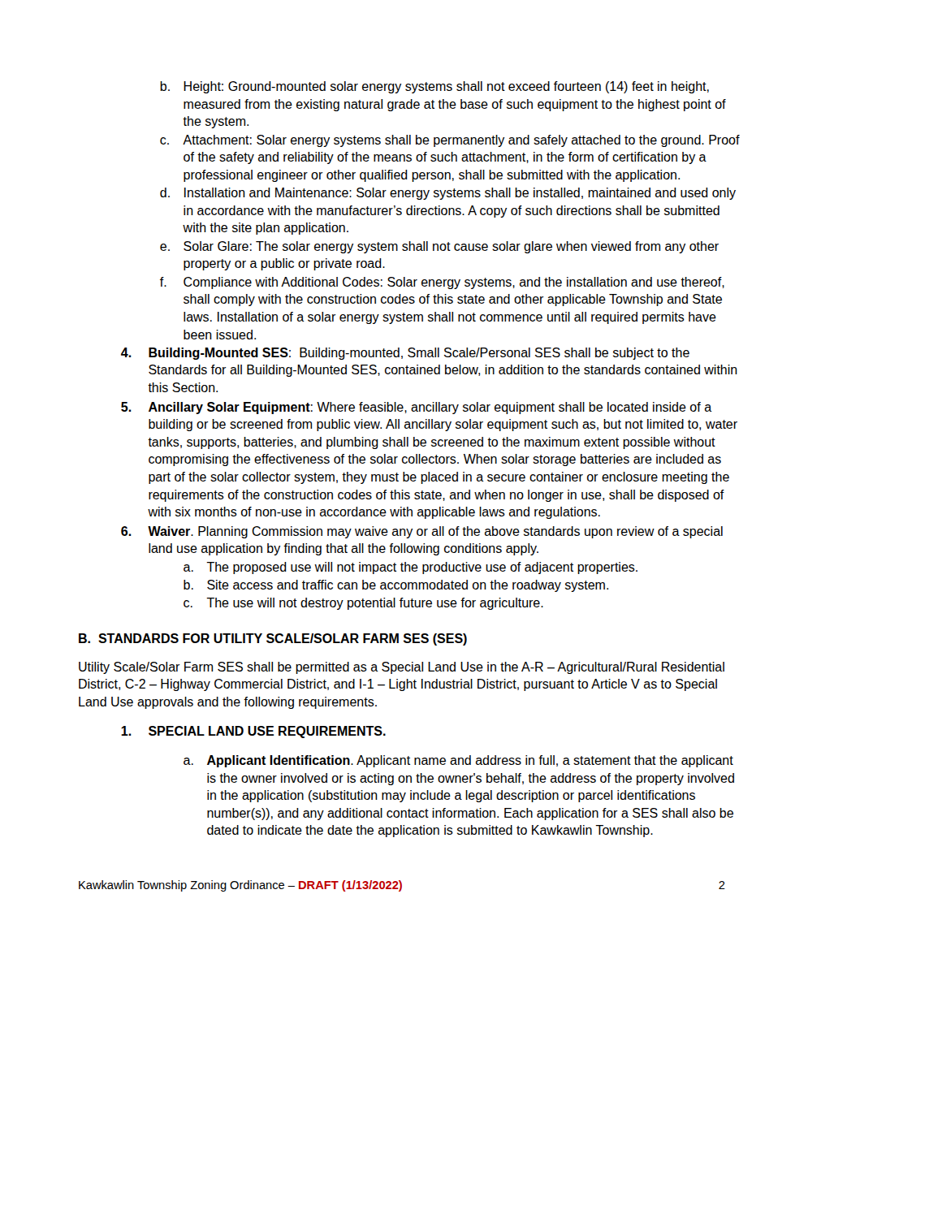b. Height: Ground-mounted solar energy systems shall not exceed fourteen (14) feet in height, measured from the existing natural grade at the base of such equipment to the highest point of the system.
c. Attachment: Solar energy systems shall be permanently and safely attached to the ground. Proof of the safety and reliability of the means of such attachment, in the form of certification by a professional engineer or other qualified person, shall be submitted with the application.
d. Installation and Maintenance: Solar energy systems shall be installed, maintained and used only in accordance with the manufacturer’s directions. A copy of such directions shall be submitted with the site plan application.
e. Solar Glare: The solar energy system shall not cause solar glare when viewed from any other property or a public or private road.
f. Compliance with Additional Codes: Solar energy systems, and the installation and use thereof, shall comply with the construction codes of this state and other applicable Township and State laws. Installation of a solar energy system shall not commence until all required permits have been issued.
4. Building-Mounted SES: Building-mounted, Small Scale/Personal SES shall be subject to the Standards for all Building-Mounted SES, contained below, in addition to the standards contained within this Section.
5. Ancillary Solar Equipment: Where feasible, ancillary solar equipment shall be located inside of a building or be screened from public view. All ancillary solar equipment such as, but not limited to, water tanks, supports, batteries, and plumbing shall be screened to the maximum extent possible without compromising the effectiveness of the solar collectors. When solar storage batteries are included as part of the solar collector system, they must be placed in a secure container or enclosure meeting the requirements of the construction codes of this state, and when no longer in use, shall be disposed of with six months of non-use in accordance with applicable laws and regulations.
6. Waiver. Planning Commission may waive any or all of the above standards upon review of a special land use application by finding that all the following conditions apply.
a. The proposed use will not impact the productive use of adjacent properties.
b. Site access and traffic can be accommodated on the roadway system.
c. The use will not destroy potential future use for agriculture.
B. STANDARDS FOR UTILITY SCALE/SOLAR FARM SES (SES)
Utility Scale/Solar Farm SES shall be permitted as a Special Land Use in the A-R – Agricultural/Rural Residential District, C-2 – Highway Commercial District, and I-1 – Light Industrial District, pursuant to Article V as to Special Land Use approvals and the following requirements.
1. SPECIAL LAND USE REQUIREMENTS.
a. Applicant Identification. Applicant name and address in full, a statement that the applicant is the owner involved or is acting on the owner's behalf, the address of the property involved in the application (substitution may include a legal description or parcel identifications number(s)), and any additional contact information. Each application for a SES shall also be dated to indicate the date the application is submitted to Kawkawlin Township.
Kawkawlin Township Zoning Ordinance – DRAFT (1/13/2022) 2